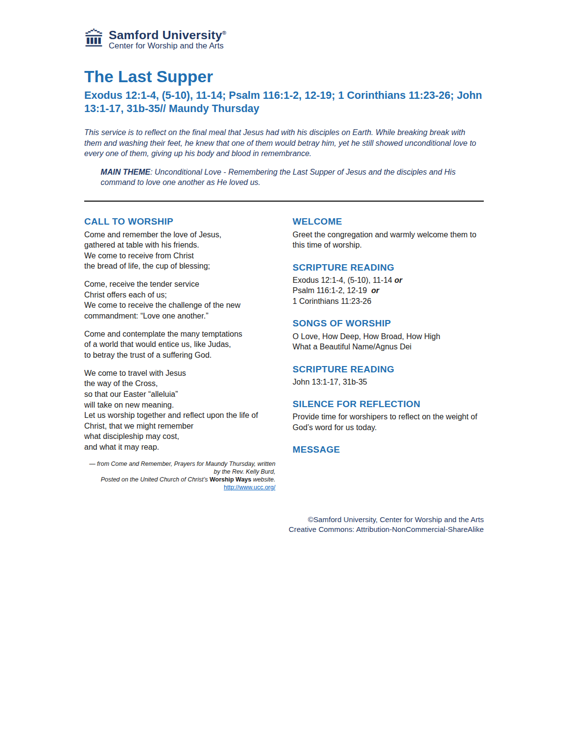🏛
Samford University®
Center for Worship and the Arts
The Last Supper
Exodus 12:1-4, (5-10), 11-14; Psalm 116:1-2, 12-19; 1 Corinthians 11:23-26; John 13:1-17, 31b-35// Maundy Thursday
This service is to reflect on the final meal that Jesus had with his disciples on Earth. While breaking break with them and washing their feet, he knew that one of them would betray him, yet he still showed unconditional love to every one of them, giving up his body and blood in remembrance.
MAIN THEME: Unconditional Love - Remembering the Last Supper of Jesus and the disciples and His command to love one another as He loved us.
CALL TO WORSHIP
Come and remember the love of Jesus,
gathered at table with his friends.
We come to receive from Christ
the bread of life, the cup of blessing;
Come, receive the tender service
Christ offers each of us;
We come to receive the challenge of the new commandment: “Love one another.”
Come and contemplate the many temptations
of a world that would entice us, like Judas,
to betray the trust of a suffering God.
We come to travel with Jesus
the way of the Cross,
so that our Easter “alleluia”
will take on new meaning.
Let us worship together and reflect upon the life of Christ, that we might remember
what discipleship may cost,
and what it may reap.
— from Come and Remember, Prayers for Maundy Thursday, written by the Rev. Kelly Burd,
Posted on the United Church of Christ’s Worship Ways website. http://www.ucc.org/
WELCOME
Greet the congregation and warmly welcome them to this time of worship.
SCRIPTURE READING
Exodus 12:1-4, (5-10), 11-14 or
Psalm 116:1-2, 12-19 or
1 Corinthians 11:23-26
SONGS OF WORSHIP
O Love, How Deep, How Broad, How High
What a Beautiful Name/Agnus Dei
SCRIPTURE READING
John 13:1-17, 31b-35
SILENCE FOR REFLECTION
Provide time for worshipers to reflect on the weight of God’s word for us today.
MESSAGE
©Samford University, Center for Worship and the Arts
Creative Commons: Attribution-NonCommercial-ShareAlike